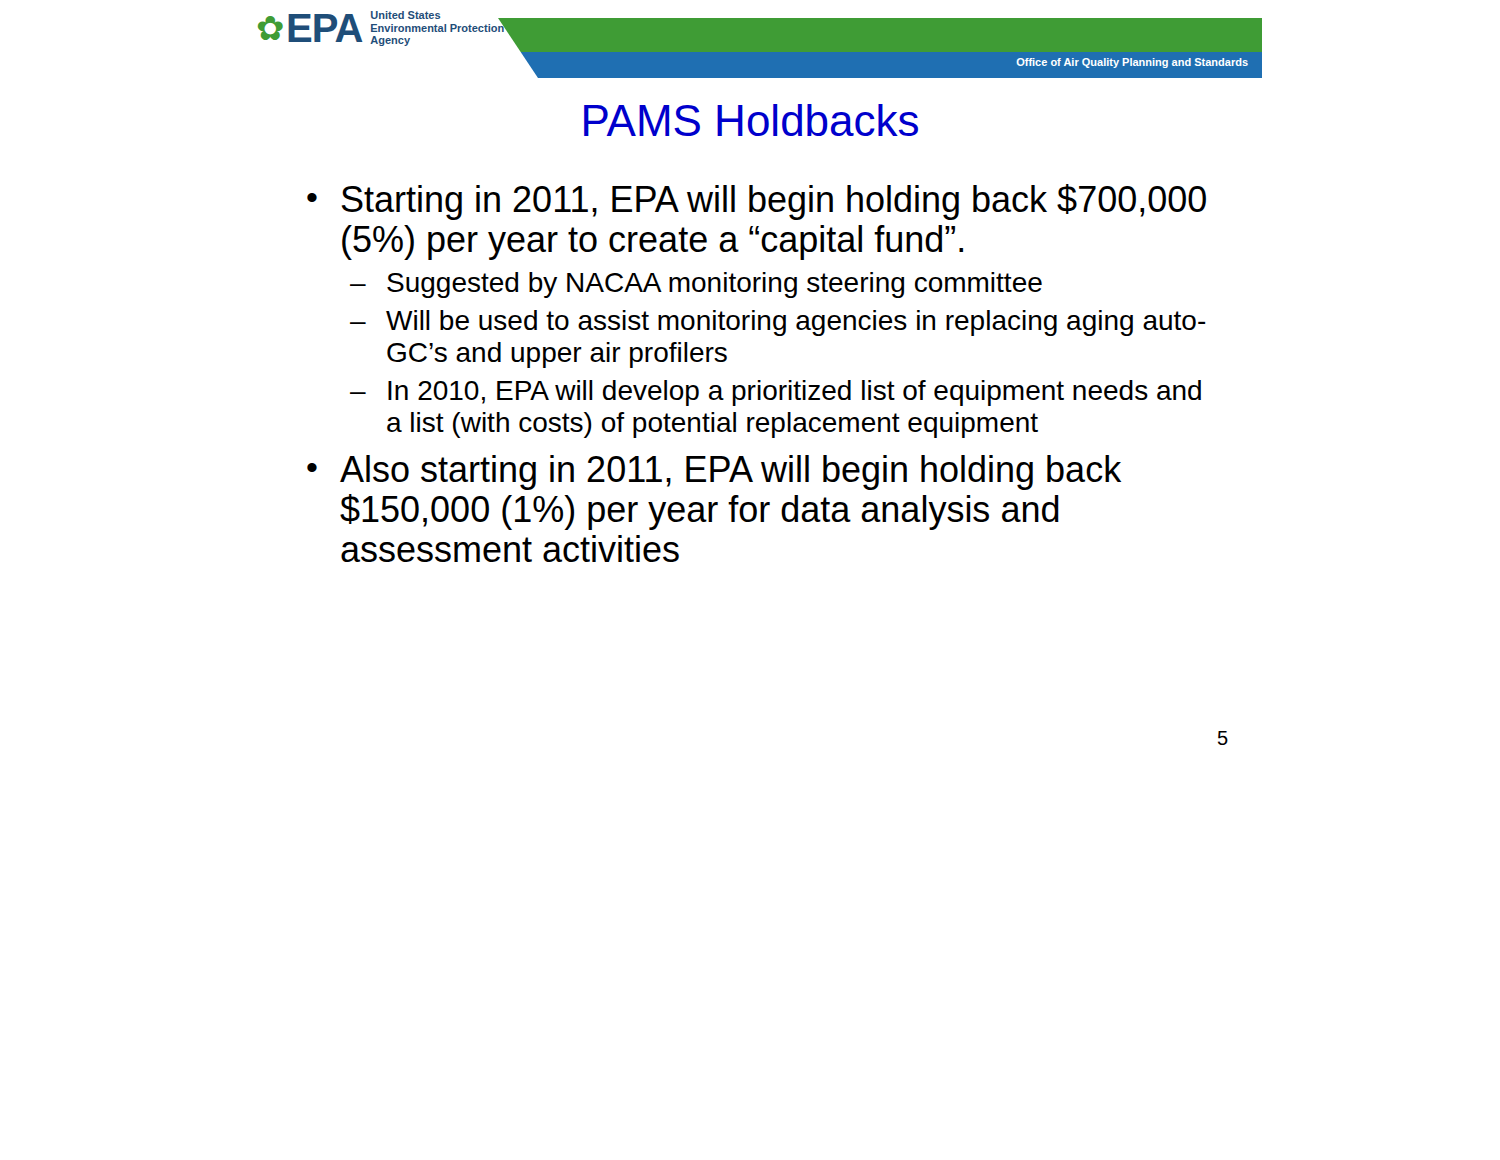Office of Air Quality Planning and Standards
✿ EPA United States
Environmental Protection
Agency
PAMS Holdbacks
Starting in 2011, EPA will begin holding back $700,000 (5%) per year to create a “capital fund”.
Suggested by NACAA monitoring steering committee
Will be used to assist monitoring agencies in replacing aging auto-GC’s and upper air profilers
In 2010, EPA will develop a prioritized list of equipment needs and a list (with costs) of potential replacement equipment
Also starting in 2011, EPA will begin holding back $150,000 (1%) per year for data analysis and assessment activities
5